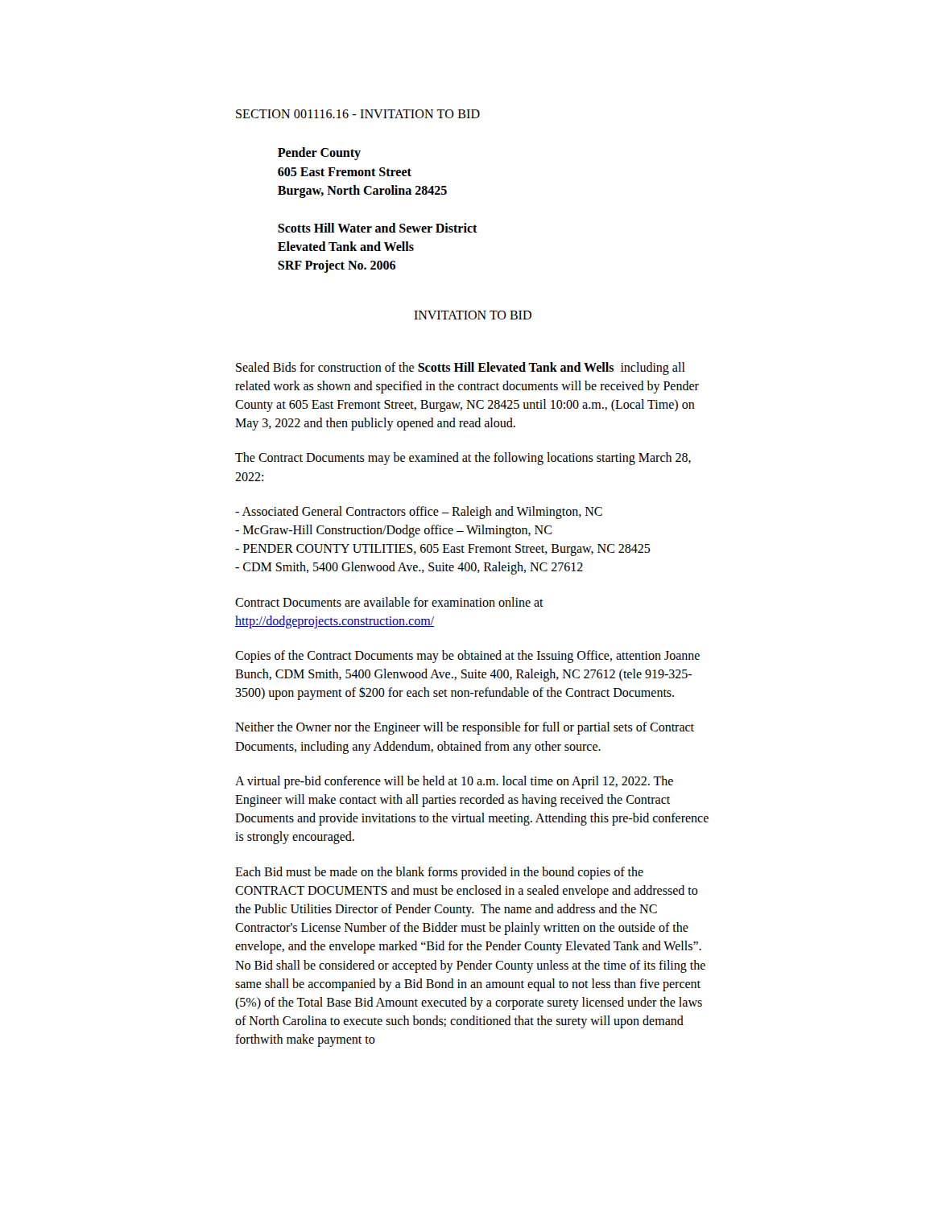SECTION 001116.16 - INVITATION TO BID
Pender County
605 East Fremont Street
Burgaw, North Carolina 28425
Scotts Hill Water and Sewer District
Elevated Tank and Wells
SRF Project No. 2006
INVITATION TO BID
Sealed Bids for construction of the Scotts Hill Elevated Tank and Wells including all related work as shown and specified in the contract documents will be received by Pender County at 605 East Fremont Street, Burgaw, NC 28425 until 10:00 a.m., (Local Time) on May 3, 2022 and then publicly opened and read aloud.
The Contract Documents may be examined at the following locations starting March 28, 2022:
Associated General Contractors office – Raleigh and Wilmington, NC
McGraw-Hill Construction/Dodge office – Wilmington, NC
PENDER COUNTY UTILITIES, 605 East Fremont Street, Burgaw, NC 28425
CDM Smith, 5400 Glenwood Ave., Suite 400, Raleigh, NC 27612
Contract Documents are available for examination online at http://dodgeprojects.construction.com/
Copies of the Contract Documents may be obtained at the Issuing Office, attention Joanne Bunch, CDM Smith, 5400 Glenwood Ave., Suite 400, Raleigh, NC 27612 (tele 919-325-3500) upon payment of $200 for each set non-refundable of the Contract Documents.
Neither the Owner nor the Engineer will be responsible for full or partial sets of Contract Documents, including any Addendum, obtained from any other source.
A virtual pre-bid conference will be held at 10 a.m. local time on April 12, 2022. The Engineer will make contact with all parties recorded as having received the Contract Documents and provide invitations to the virtual meeting. Attending this pre-bid conference is strongly encouraged.
Each Bid must be made on the blank forms provided in the bound copies of the CONTRACT DOCUMENTS and must be enclosed in a sealed envelope and addressed to the Public Utilities Director of Pender County. The name and address and the NC Contractor's License Number of the Bidder must be plainly written on the outside of the envelope, and the envelope marked “Bid for the Pender County Elevated Tank and Wells”. No Bid shall be considered or accepted by Pender County unless at the time of its filing the same shall be accompanied by a Bid Bond in an amount equal to not less than five percent (5%) of the Total Base Bid Amount executed by a corporate surety licensed under the laws of North Carolina to execute such bonds; conditioned that the surety will upon demand forthwith make payment to